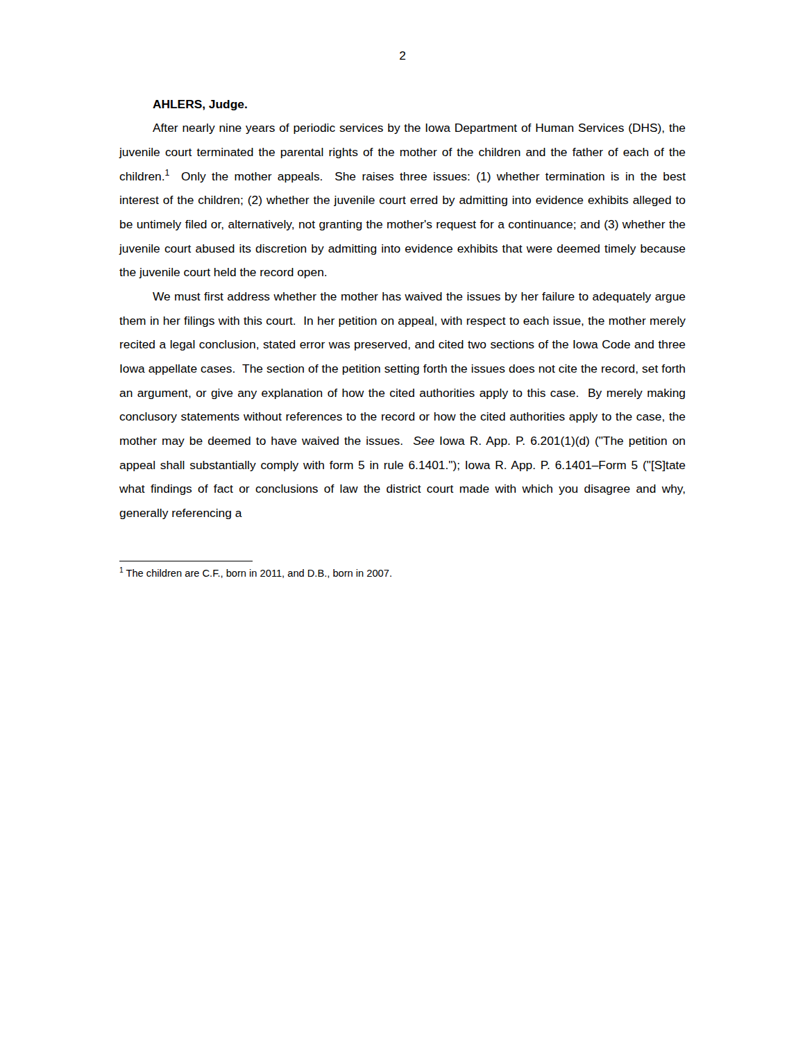2
AHLERS, Judge.
After nearly nine years of periodic services by the Iowa Department of Human Services (DHS), the juvenile court terminated the parental rights of the mother of the children and the father of each of the children.1 Only the mother appeals. She raises three issues: (1) whether termination is in the best interest of the children; (2) whether the juvenile court erred by admitting into evidence exhibits alleged to be untimely filed or, alternatively, not granting the mother's request for a continuance; and (3) whether the juvenile court abused its discretion by admitting into evidence exhibits that were deemed timely because the juvenile court held the record open.
We must first address whether the mother has waived the issues by her failure to adequately argue them in her filings with this court. In her petition on appeal, with respect to each issue, the mother merely recited a legal conclusion, stated error was preserved, and cited two sections of the Iowa Code and three Iowa appellate cases. The section of the petition setting forth the issues does not cite the record, set forth an argument, or give any explanation of how the cited authorities apply to this case. By merely making conclusory statements without references to the record or how the cited authorities apply to the case, the mother may be deemed to have waived the issues. See Iowa R. App. P. 6.201(1)(d) ("The petition on appeal shall substantially comply with form 5 in rule 6.1401."); Iowa R. App. P. 6.1401–Form 5 ("[S]tate what findings of fact or conclusions of law the district court made with which you disagree and why, generally referencing a
1 The children are C.F., born in 2011, and D.B., born in 2007.